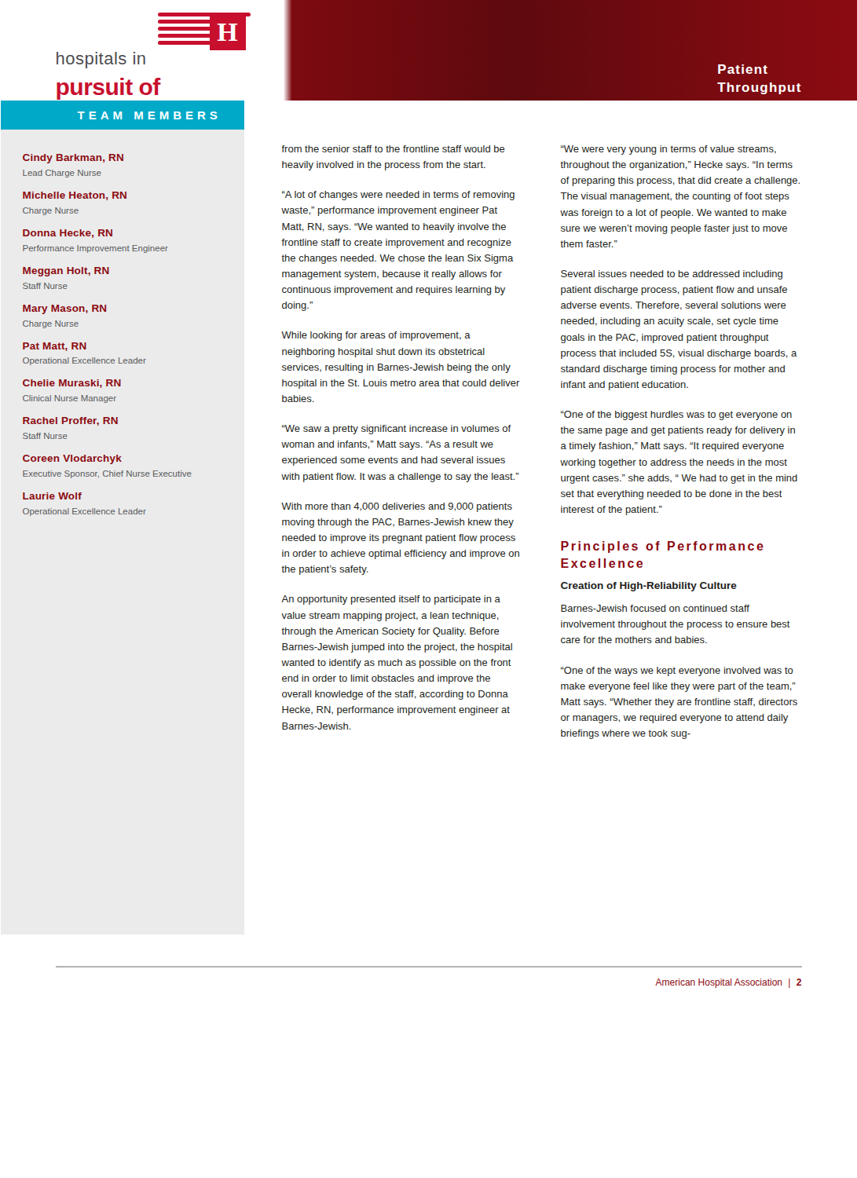H
hospitals in
pursuit of excellence™
Accelerating Performance Improvement
Patient
Throughput
TEAM MEMBERS
Cindy Barkman, RN
Lead Charge Nurse
Michelle Heaton, RN
Charge Nurse
Donna Hecke, RN
Performance Improvement Engineer
Meggan Holt, RN
Staff Nurse
Mary Mason, RN
Charge Nurse
Pat Matt, RN
Operational Excellence Leader
Chelie Muraski, RN
Clinical Nurse Manager
Rachel Proffer, RN
Staff Nurse
Coreen Vlodarchyk
Executive Sponsor, Chief Nurse Executive
Laurie Wolf
Operational Excellence Leader
from the senior staff to the frontline staff would be heavily involved in the process from the start.
“A lot of changes were needed in terms of removing waste,” performance improvement engineer Pat Matt, RN, says. “We wanted to heavily involve the frontline staff to create improvement and recognize the changes needed. We chose the lean Six Sigma management system, because it really allows for continuous improvement and requires learning by doing.”
While looking for areas of improvement, a neighboring hospital shut down its obstetrical services, resulting in Barnes-Jewish being the only hospital in the St. Louis metro area that could deliver babies.
“We saw a pretty significant increase in volumes of woman and infants,” Matt says. “As a result we experienced some events and had several issues with patient flow. It was a challenge to say the least.”
With more than 4,000 deliveries and 9,000 patients moving through the PAC, Barnes-Jewish knew they needed to improve its pregnant patient flow process in order to achieve optimal efficiency and improve on the patient’s safety.
An opportunity presented itself to participate in a value stream mapping project, a lean technique, through the American Society for Quality. Before Barnes-Jewish jumped into the project, the hospital wanted to identify as much as possible on the front end in order to limit obstacles and improve the overall knowledge of the staff, according to Donna Hecke, RN, performance improvement engineer at Barnes-Jewish.
“We were very young in terms of value streams, throughout the organization,” Hecke says. “In terms of preparing this process, that did create a challenge. The visual management, the counting of foot steps was foreign to a lot of people. We wanted to make sure we weren’t moving people faster just to move them faster.”
Several issues needed to be addressed including patient discharge process, patient flow and unsafe adverse events. Therefore, several solutions were needed, including an acuity scale, set cycle time goals in the PAC, improved patient throughput process that included 5S, visual discharge boards, a standard discharge timing process for mother and infant and patient education.
“One of the biggest hurdles was to get everyone on the same page and get patients ready for delivery in a timely fashion,” Matt says. “It required everyone working together to address the needs in the most urgent cases.” she adds, “ We had to get in the mind set that everything needed to be done in the best interest of the patient.”
Principles of Performance Excellence
Creation of High-Reliability Culture
Barnes-Jewish focused on continued staff involvement throughout the process to ensure best care for the mothers and babies.
“One of the ways we kept everyone involved was to make everyone feel like they were part of the team,” Matt says. “Whether they are frontline staff, directors or managers, we required everyone to attend daily briefings where we took sug-
American Hospital Association | 2